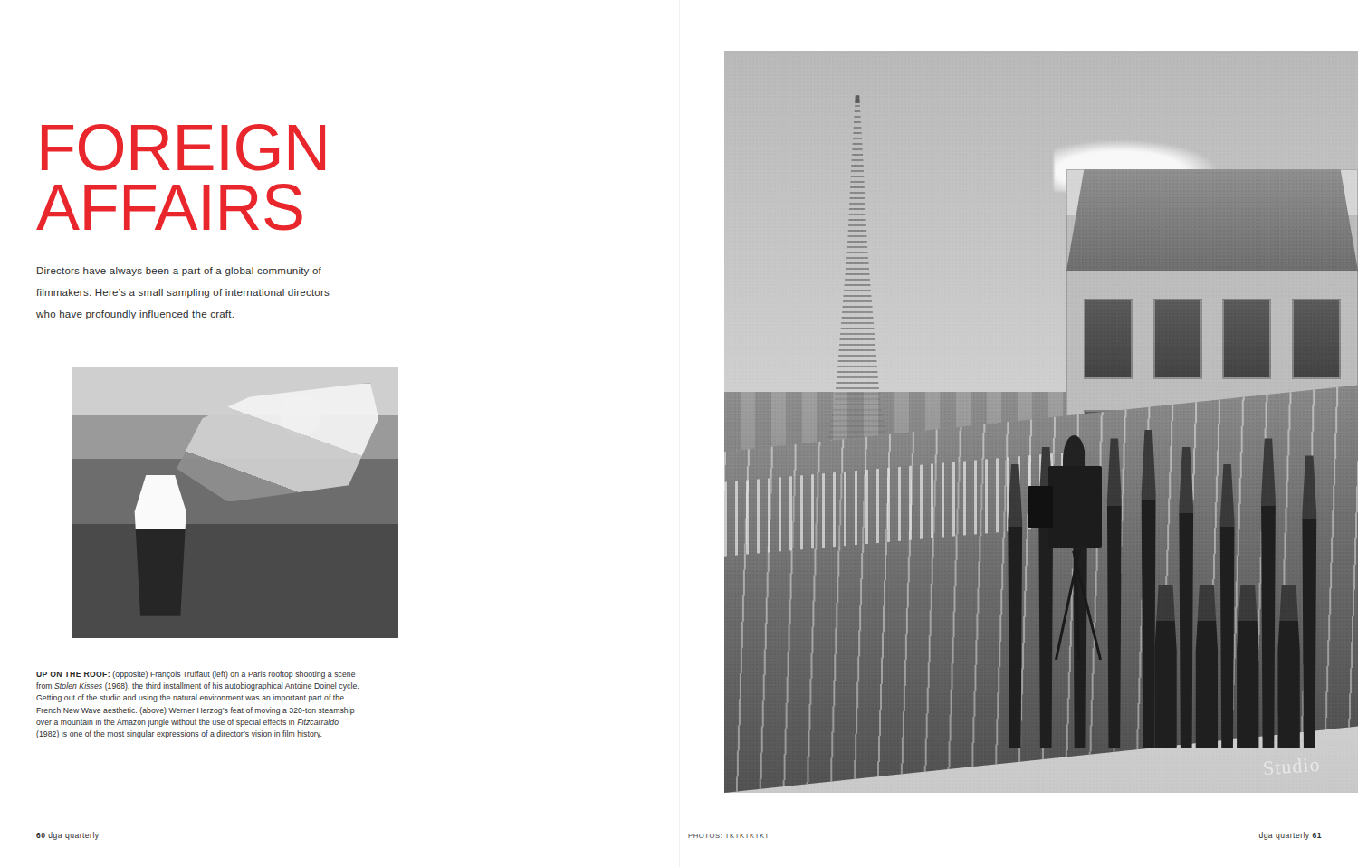Foreign Affairs
Directors have always been a part of a global community of filmmakers. Here’s a small sampling of international directors who have profoundly influenced the craft.
UP ON THE ROOF: (opposite) François Truffaut (left) on a Paris rooftop shooting a scene from Stolen Kisses (1968), the third installment of his autobiographical Antoine Doinel cycle. Getting out of the studio and using the natural environment was an important part of the French New Wave aesthetic. (above) Werner Herzog’s feat of moving a 320-ton steamship over a mountain in the Amazon jungle without the use of special effects in Fitzcarraldo (1982) is one of the most singular expressions of a director’s vision in film history.
60 dga quarterly
Studio
Photos: TKTKTKTKT dga quarterly 61